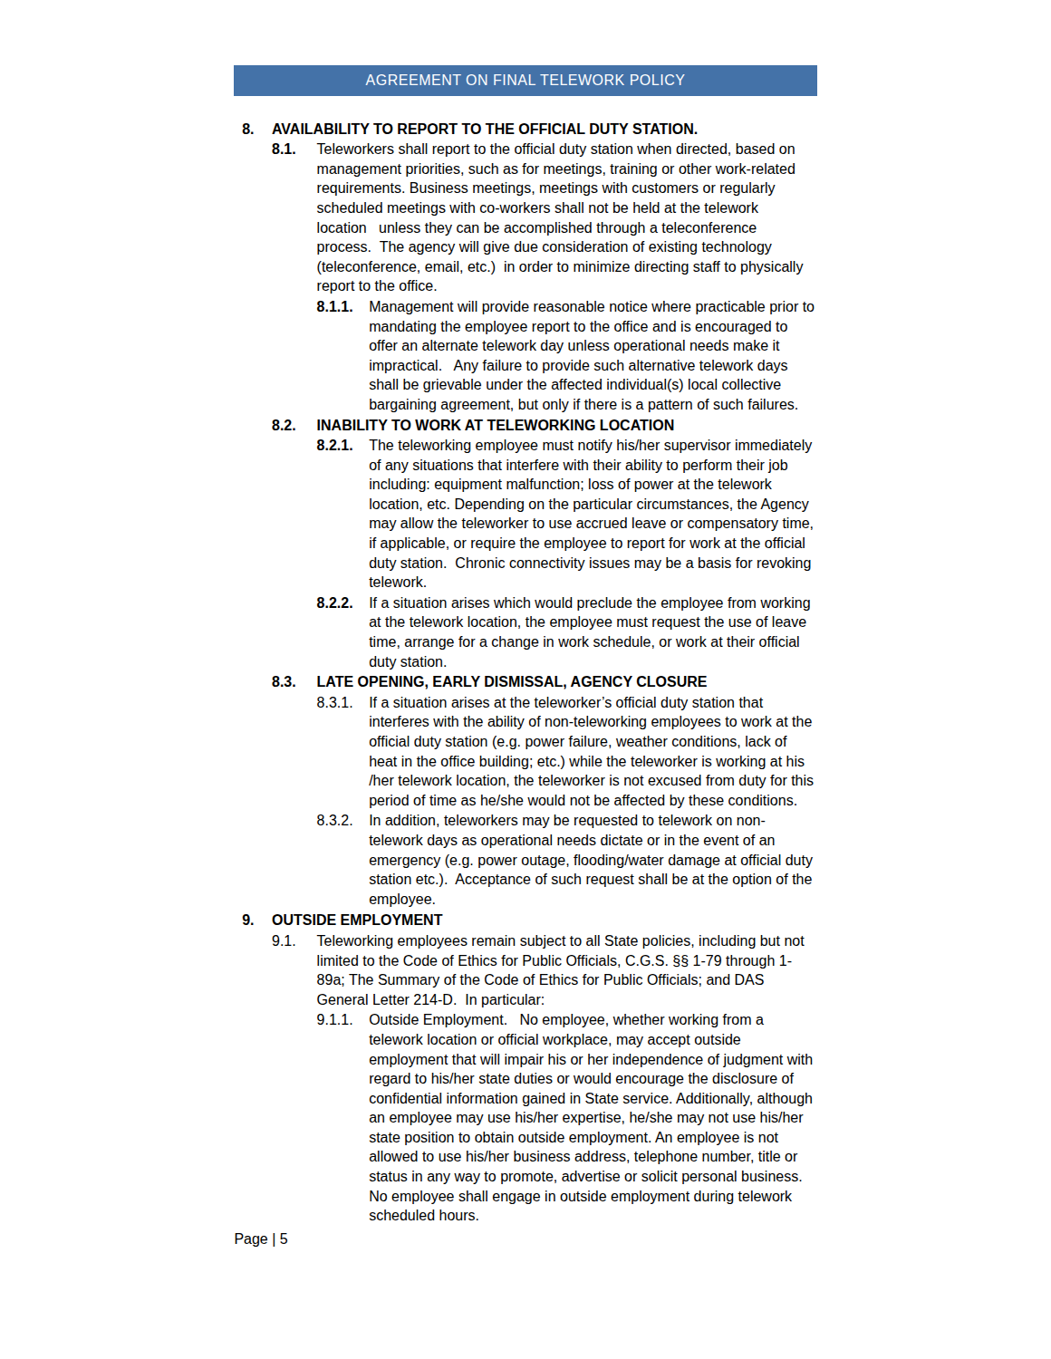AGREEMENT ON FINAL TELEWORK POLICY
8. AVAILABILITY TO REPORT TO THE OFFICIAL DUTY STATION.
8.1. Teleworkers shall report to the official duty station when directed, based on management priorities, such as for meetings, training or other work-related requirements. Business meetings, meetings with customers or regularly scheduled meetings with co-workers shall not be held at the telework location unless they can be accomplished through a teleconference process. The agency will give due consideration of existing technology (teleconference, email, etc.) in order to minimize directing staff to physically report to the office.
8.1.1. Management will provide reasonable notice where practicable prior to mandating the employee report to the office and is encouraged to offer an alternate telework day unless operational needs make it impractical. Any failure to provide such alternative telework days shall be grievable under the affected individual(s) local collective bargaining agreement, but only if there is a pattern of such failures.
8.2. INABILITY TO WORK AT TELEWORKING LOCATION
8.2.1. The teleworking employee must notify his/her supervisor immediately of any situations that interfere with their ability to perform their job including: equipment malfunction; loss of power at the telework location, etc. Depending on the particular circumstances, the Agency may allow the teleworker to use accrued leave or compensatory time, if applicable, or require the employee to report for work at the official duty station. Chronic connectivity issues may be a basis for revoking telework.
8.2.2. If a situation arises which would preclude the employee from working at the telework location, the employee must request the use of leave time, arrange for a change in work schedule, or work at their official duty station.
8.3. LATE OPENING, EARLY DISMISSAL, AGENCY CLOSURE
8.3.1. If a situation arises at the teleworker’s official duty station that interferes with the ability of non-teleworking employees to work at the official duty station (e.g. power failure, weather conditions, lack of heat in the office building; etc.) while the teleworker is working at his /her telework location, the teleworker is not excused from duty for this period of time as he/she would not be affected by these conditions.
8.3.2. In addition, teleworkers may be requested to telework on non-telework days as operational needs dictate or in the event of an emergency (e.g. power outage, flooding/water damage at official duty station etc.). Acceptance of such request shall be at the option of the employee.
9. OUTSIDE EMPLOYMENT
9.1. Teleworking employees remain subject to all State policies, including but not limited to the Code of Ethics for Public Officials, C.G.S. §§ 1-79 through 1-89a; The Summary of the Code of Ethics for Public Officials; and DAS General Letter 214-D. In particular:
9.1.1. Outside Employment. No employee, whether working from a telework location or official workplace, may accept outside employment that will impair his or her independence of judgment with regard to his/her state duties or would encourage the disclosure of confidential information gained in State service. Additionally, although an employee may use his/her expertise, he/she may not use his/her state position to obtain outside employment. An employee is not allowed to use his/her business address, telephone number, title or status in any way to promote, advertise or solicit personal business. No employee shall engage in outside employment during telework scheduled hours.
Page | 5